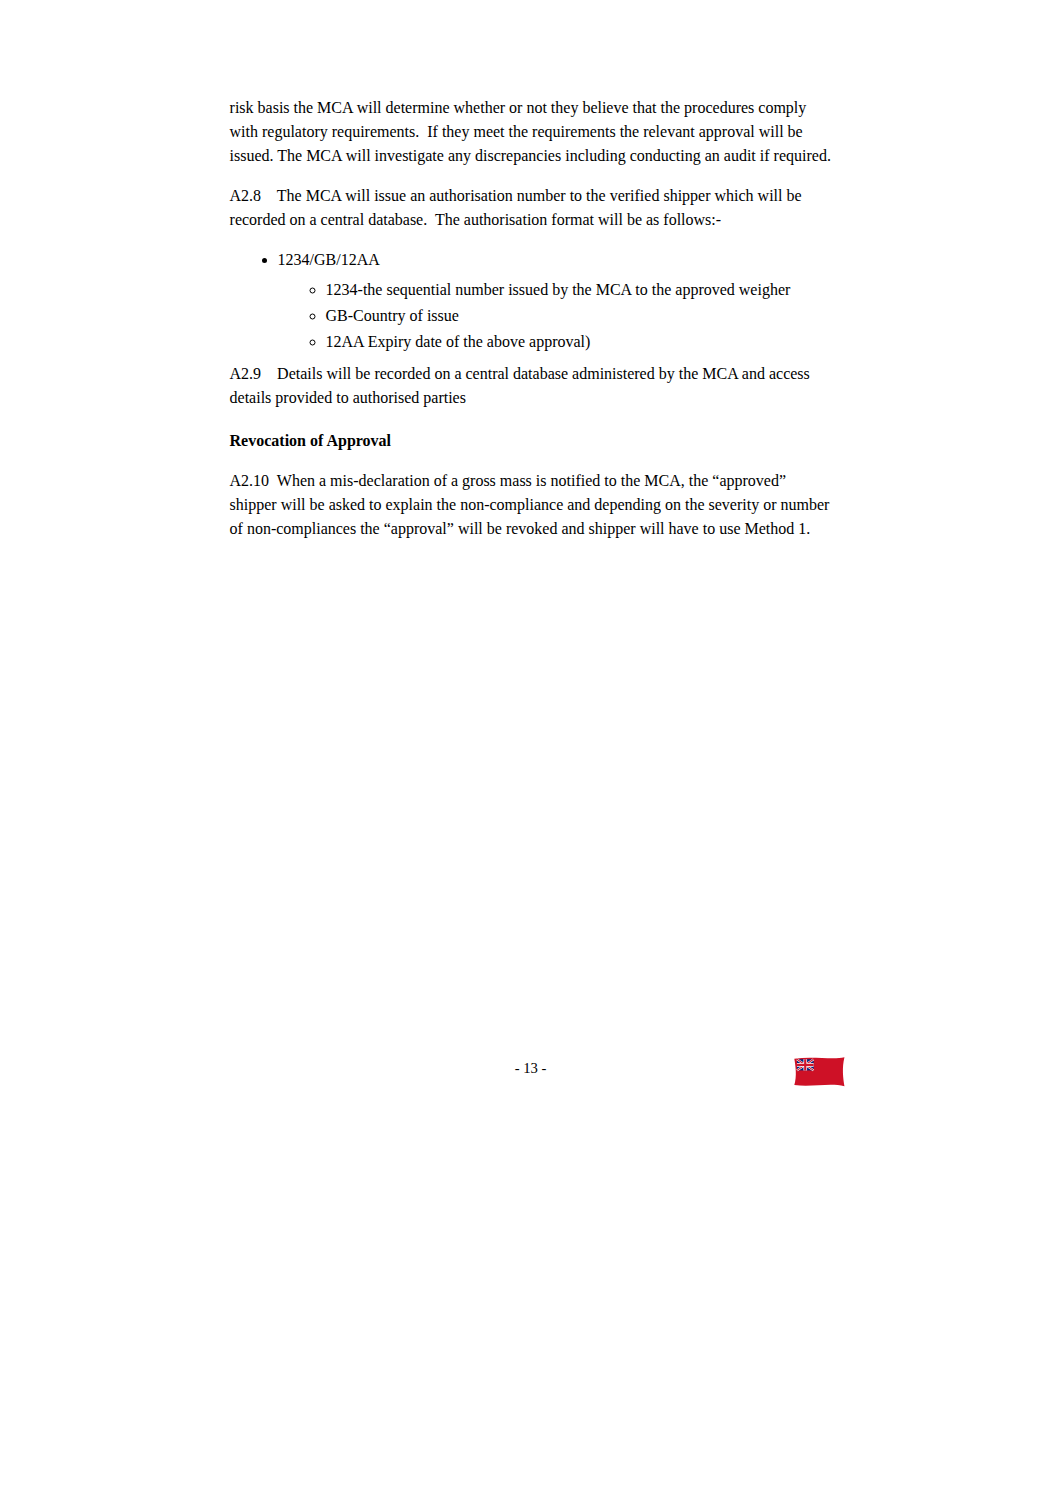risk basis the MCA will determine whether or not they believe that the procedures comply with regulatory requirements. If they meet the requirements the relevant approval will be issued. The MCA will investigate any discrepancies including conducting an audit if required.
A2.8 The MCA will issue an authorisation number to the verified shipper which will be recorded on a central database. The authorisation format will be as follows:-
1234/GB/12AA
1234-the sequential number issued by the MCA to the approved weigher
GB-Country of issue
12AA Expiry date of the above approval)
A2.9 Details will be recorded on a central database administered by the MCA and access details provided to authorised parties
Revocation of Approval
A2.10 When a mis-declaration of a gross mass is notified to the MCA, the “approved” shipper will be asked to explain the non-compliance and depending on the severity or number of non-compliances the “approval” will be revoked and shipper will have to use Method 1.
- 13 -